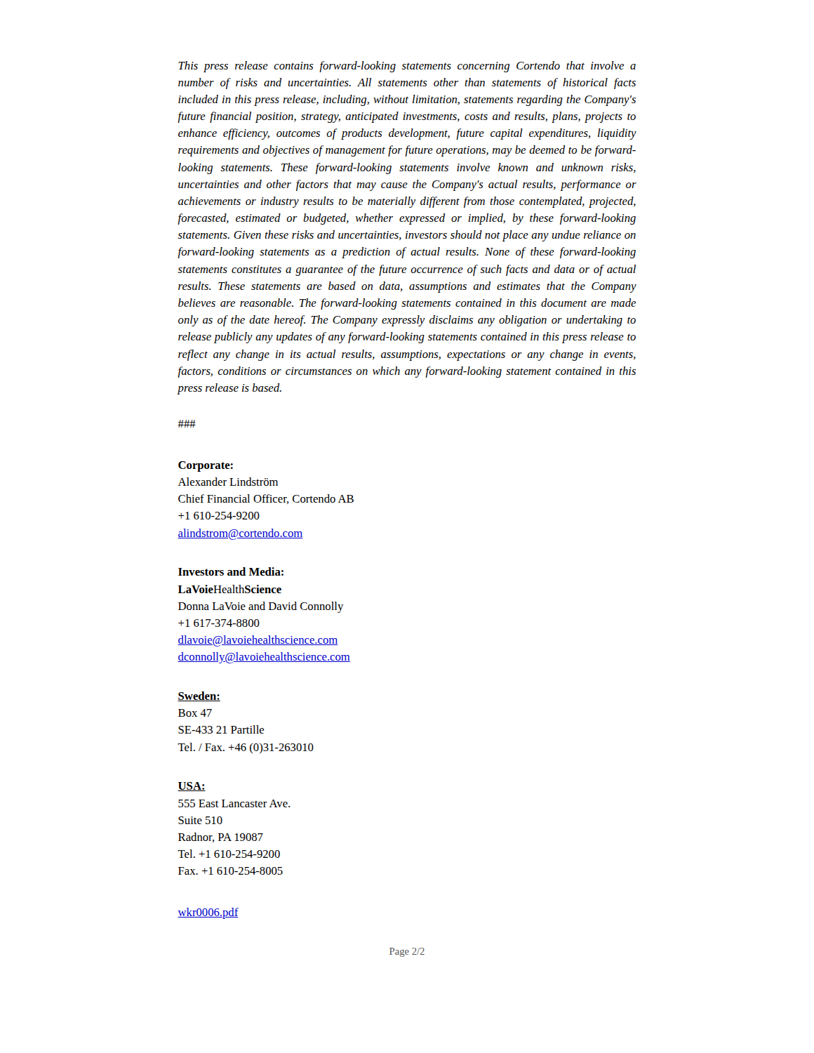This press release contains forward-looking statements concerning Cortendo that involve a number of risks and uncertainties. All statements other than statements of historical facts included in this press release, including, without limitation, statements regarding the Company's future financial position, strategy, anticipated investments, costs and results, plans, projects to enhance efficiency, outcomes of products development, future capital expenditures, liquidity requirements and objectives of management for future operations, may be deemed to be forward-looking statements. These forward-looking statements involve known and unknown risks, uncertainties and other factors that may cause the Company's actual results, performance or achievements or industry results to be materially different from those contemplated, projected, forecasted, estimated or budgeted, whether expressed or implied, by these forward-looking statements. Given these risks and uncertainties, investors should not place any undue reliance on forward-looking statements as a prediction of actual results. None of these forward-looking statements constitutes a guarantee of the future occurrence of such facts and data or of actual results. These statements are based on data, assumptions and estimates that the Company believes are reasonable. The forward-looking statements contained in this document are made only as of the date hereof. The Company expressly disclaims any obligation or undertaking to release publicly any updates of any forward-looking statements contained in this press release to reflect any change in its actual results, assumptions, expectations or any change in events, factors, conditions or circumstances on which any forward-looking statement contained in this press release is based.
###
Corporate:
Alexander Lindström
Chief Financial Officer, Cortendo AB
+1 610-254-9200
alindstrom@cortendo.com
Investors and Media:
LaVoie Health Science
Donna LaVoie and David Connolly
+1 617-374-8800
dlavoie@lavoiehealthscience.com
dconnolly@lavoiehealthscience.com
Sweden:
Box 47
SE-433 21 Partille
Tel. / Fax. +46 (0)31-263010
USA:
555 East Lancaster Ave.
Suite 510
Radnor, PA 19087
Tel. +1 610-254-9200
Fax. +1 610-254-8005
wkr0006.pdf
Page 2/2